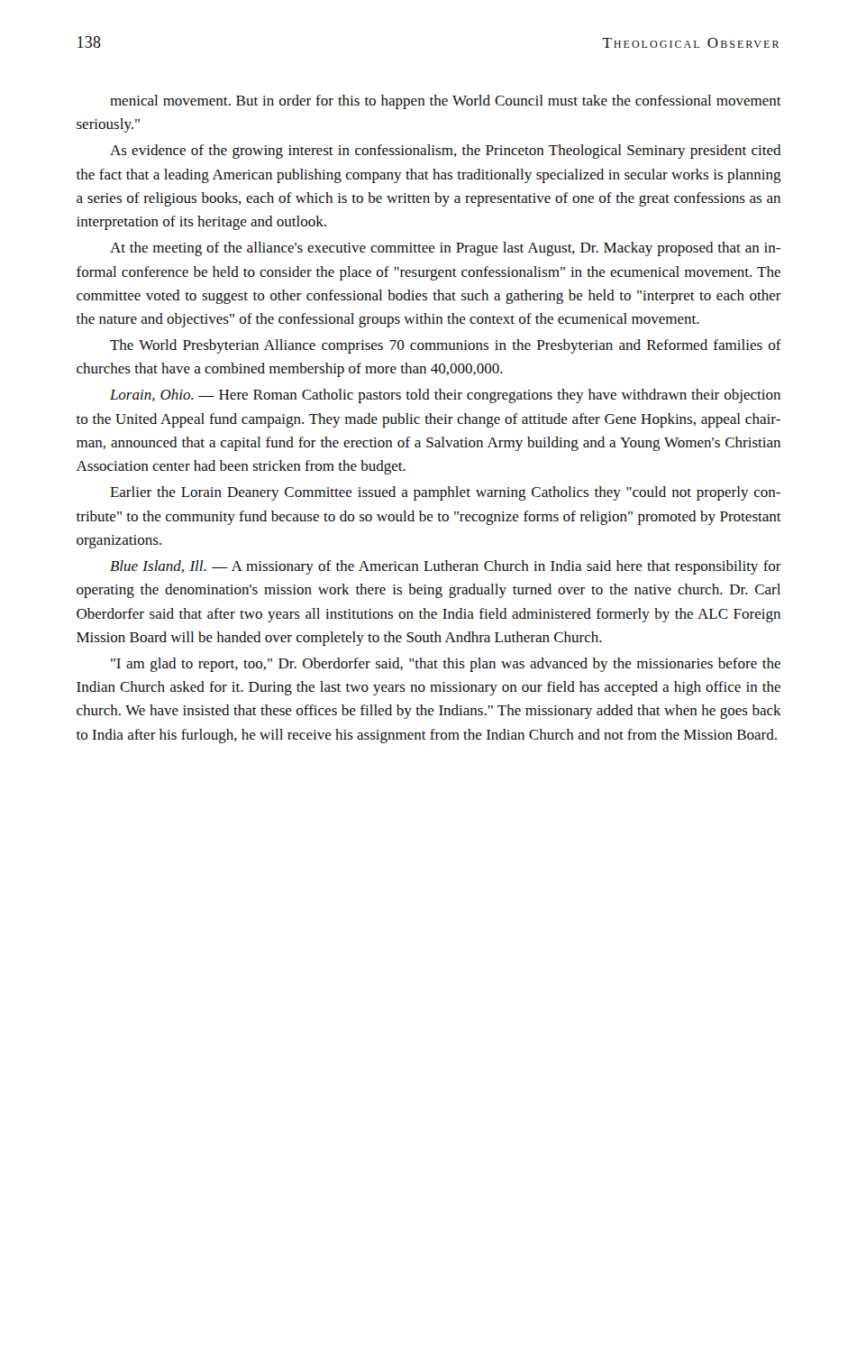138 Theological Observer
menical movement. But in order for this to happen the World Council must take the confessional movement seriously."
As evidence of the growing interest in confessionalism, the Princeton Theological Seminary president cited the fact that a leading American publishing company that has traditionally specialized in secular works is planning a series of religious books, each of which is to be written by a representative of one of the great confessions as an interpretation of its heritage and outlook.
At the meeting of the alliance's executive committee in Prague last August, Dr. Mackay proposed that an informal conference be held to consider the place of "resurgent confessionalism" in the ecumenical movement. The committee voted to suggest to other confessional bodies that such a gathering be held to "interpret to each other the nature and objectives" of the confessional groups within the context of the ecumenical movement.
The World Presbyterian Alliance comprises 70 communions in the Presbyterian and Reformed families of churches that have a combined membership of more than 40,000,000.
Lorain, Ohio. — Here Roman Catholic pastors told their congregations they have withdrawn their objection to the United Appeal fund campaign. They made public their change of attitude after Gene Hopkins, appeal chairman, announced that a capital fund for the erection of a Salvation Army building and a Young Women's Christian Association center had been stricken from the budget.
Earlier the Lorain Deanery Committee issued a pamphlet warning Catholics they "could not properly contribute" to the community fund because to do so would be to "recognize forms of religion" promoted by Protestant organizations.
Blue Island, Ill. — A missionary of the American Lutheran Church in India said here that responsibility for operating the denomination's mission work there is being gradually turned over to the native church. Dr. Carl Oberdorfer said that after two years all institutions on the India field administered formerly by the ALC Foreign Mission Board will be handed over completely to the South Andhra Lutheran Church.
"I am glad to report, too," Dr. Oberdorfer said, "that this plan was advanced by the missionaries before the Indian Church asked for it. During the last two years no missionary on our field has accepted a high office in the church. We have insisted that these offices be filled by the Indians." The missionary added that when he goes back to India after his furlough, he will receive his assignment from the Indian Church and not from the Mission Board.